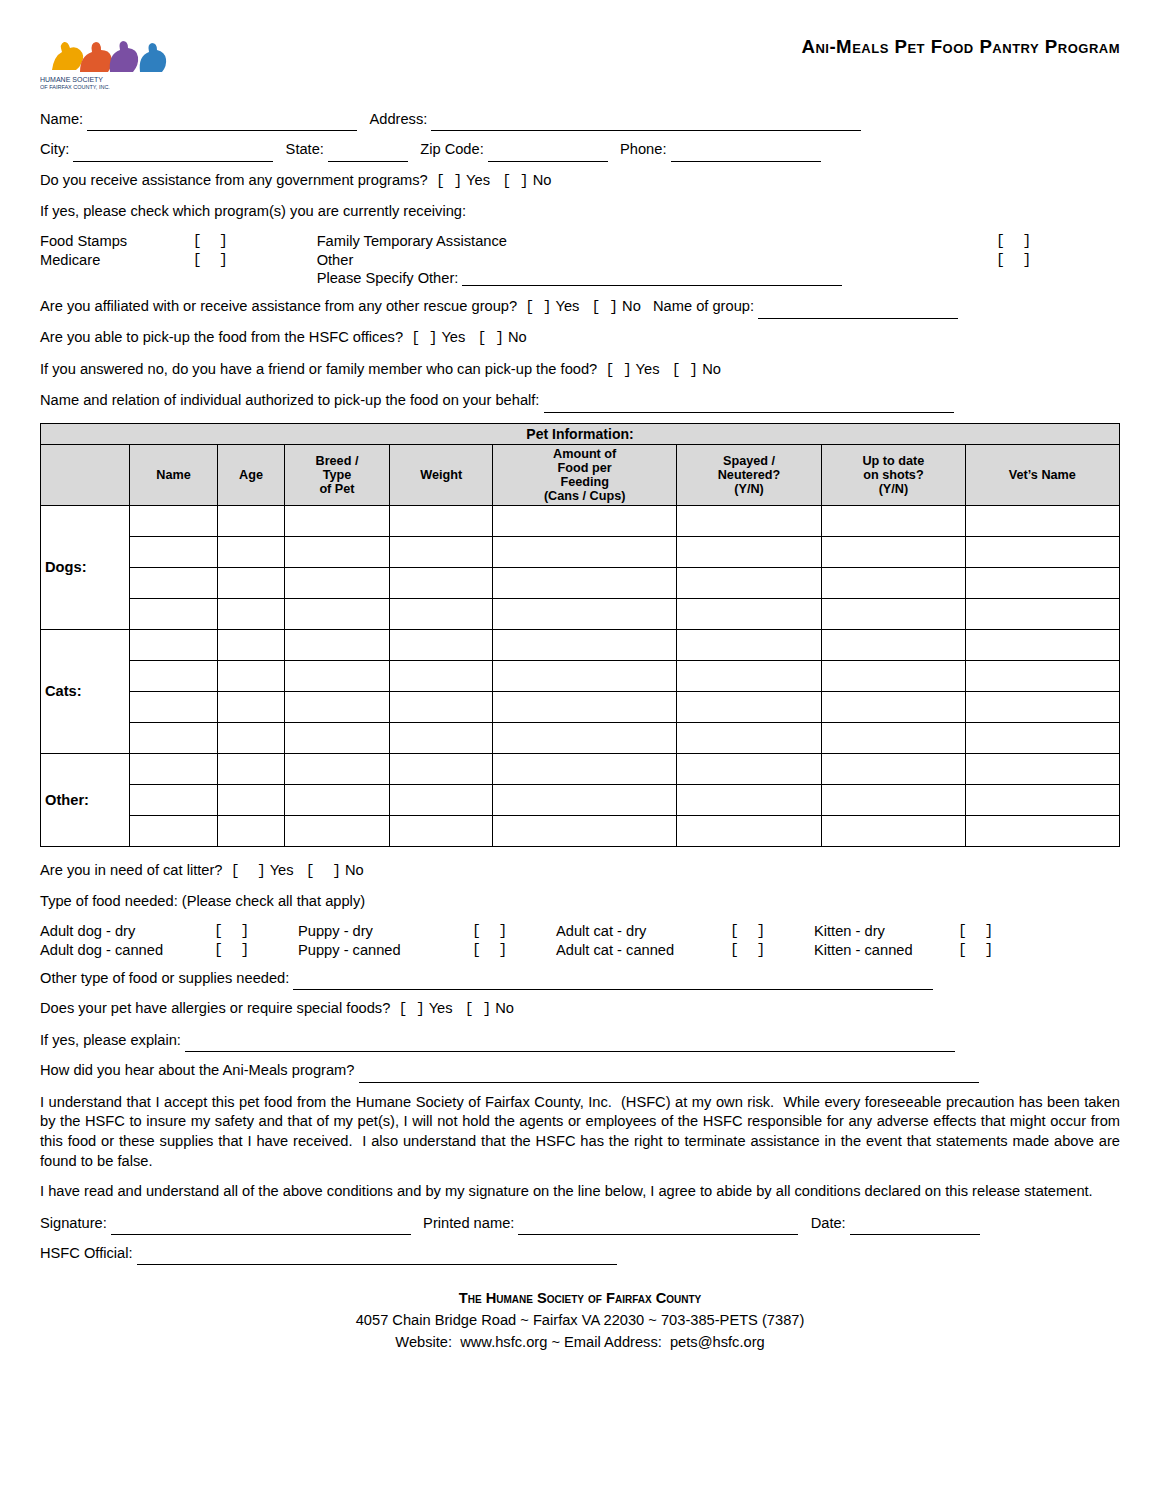HUMANE SOCIETY OF FAIRFAX COUNTY, INC.
Ani-Meals Pet Food Pantry Program
Name: Address:
City: State: Zip Code: Phone:
Do you receive assistance from any government programs? [ ] Yes [ ] No
If yes, please check which program(s) you are currently receiving:
| Food Stamps | [ ] | Family Temporary Assistance | [ ] |
| Medicare | [ ] | Other | [ ] |
| | | Please Specify Other: |
Are you affiliated with or receive assistance from any other rescue group? [ ] Yes [ ] No Name of group:
Are you able to pick-up the food from the HSFC offices? [ ] Yes [ ] No
If you answered no, do you have a friend or family member who can pick-up the food? [ ] Yes [ ] No
Name and relation of individual authorized to pick-up the food on your behalf:
| Pet Information: |
| --- |
| | Name | Age | Breed / Type of Pet | Weight | Amount of Food per Feeding (Cans / Cups) | Spayed / Neutered? (Y/N) | Up to date on shots? (Y/N) | Vet’s Name |
| Dogs: | | | | | | | | |
| Cats: | | | | | | | | |
| Other: | | | | | | | | |
Are you in need of cat litter? [ ] Yes [ ] No
Type of food needed: (Please check all that apply)
| Adult dog - dry | [ ] | Puppy - dry | [ ] | Adult cat - dry | [ ] | Kitten - dry | [ ] |
| Adult dog - canned | [ ] | Puppy - canned | [ ] | Adult cat - canned | [ ] | Kitten - canned | [ ] |
Other type of food or supplies needed:
Does your pet have allergies or require special foods? [ ] Yes [ ] No
If yes, please explain:
How did you hear about the Ani-Meals program?
I understand that I accept this pet food from the Humane Society of Fairfax County, Inc. (HSFC) at my own risk. While every foreseeable precaution has been taken by the HSFC to insure my safety and that of my pet(s), I will not hold the agents or employees of the HSFC responsible for any adverse effects that might occur from this food or these supplies that I have received. I also understand that the HSFC has the right to terminate assistance in the event that statements made above are found to be false.
I have read and understand all of the above conditions and by my signature on the line below, I agree to abide by all conditions declared on this release statement.
Signature: Printed name: Date:
HSFC Official:
The Humane Society of Fairfax County
4057 Chain Bridge Road ~ Fairfax VA 22030 ~ 703-385-PETS (7387)
Website: www.hsfc.org ~ Email Address: pets@hsfc.org